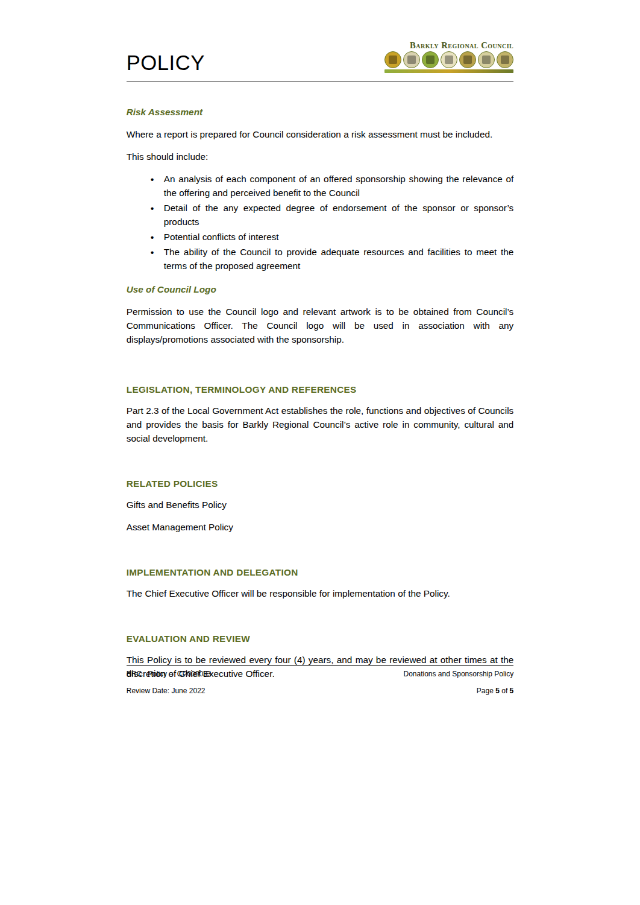POLICY
Barkly Regional Council
Risk Assessment
Where a report is prepared for Council consideration a risk assessment must be included.
This should include:
An analysis of each component of an offered sponsorship showing the relevance of the offering and perceived benefit to the Council
Detail of the any expected degree of endorsement of the sponsor or sponsor’s products
Potential conflicts of interest
The ability of the Council to provide adequate resources and facilities to meet the terms of the proposed agreement
Use of Council Logo
Permission to use the Council logo and relevant artwork is to be obtained from Council’s Communications Officer. The Council logo will be used in association with any displays/promotions associated with the sponsorship.
Legislation, Terminology and References
Part 2.3 of the Local Government Act establishes the role, functions and objectives of Councils and provides the basis for Barkly Regional Council’s active role in community, cultural and social development.
Related Policies
Gifts and Benefits Policy
Asset Management Policy
Implementation and Delegation
The Chief Executive Officer will be responsible for implementation of the Policy.
Evaluation and Review
This Policy is to be reviewed every four (4) years, and may be reviewed at other times at the discretion of Chief Executive Officer.
BRC Policy – CP000033
Donations and Sponsorship Policy
Review Date: June 2022
Page 5 of 5